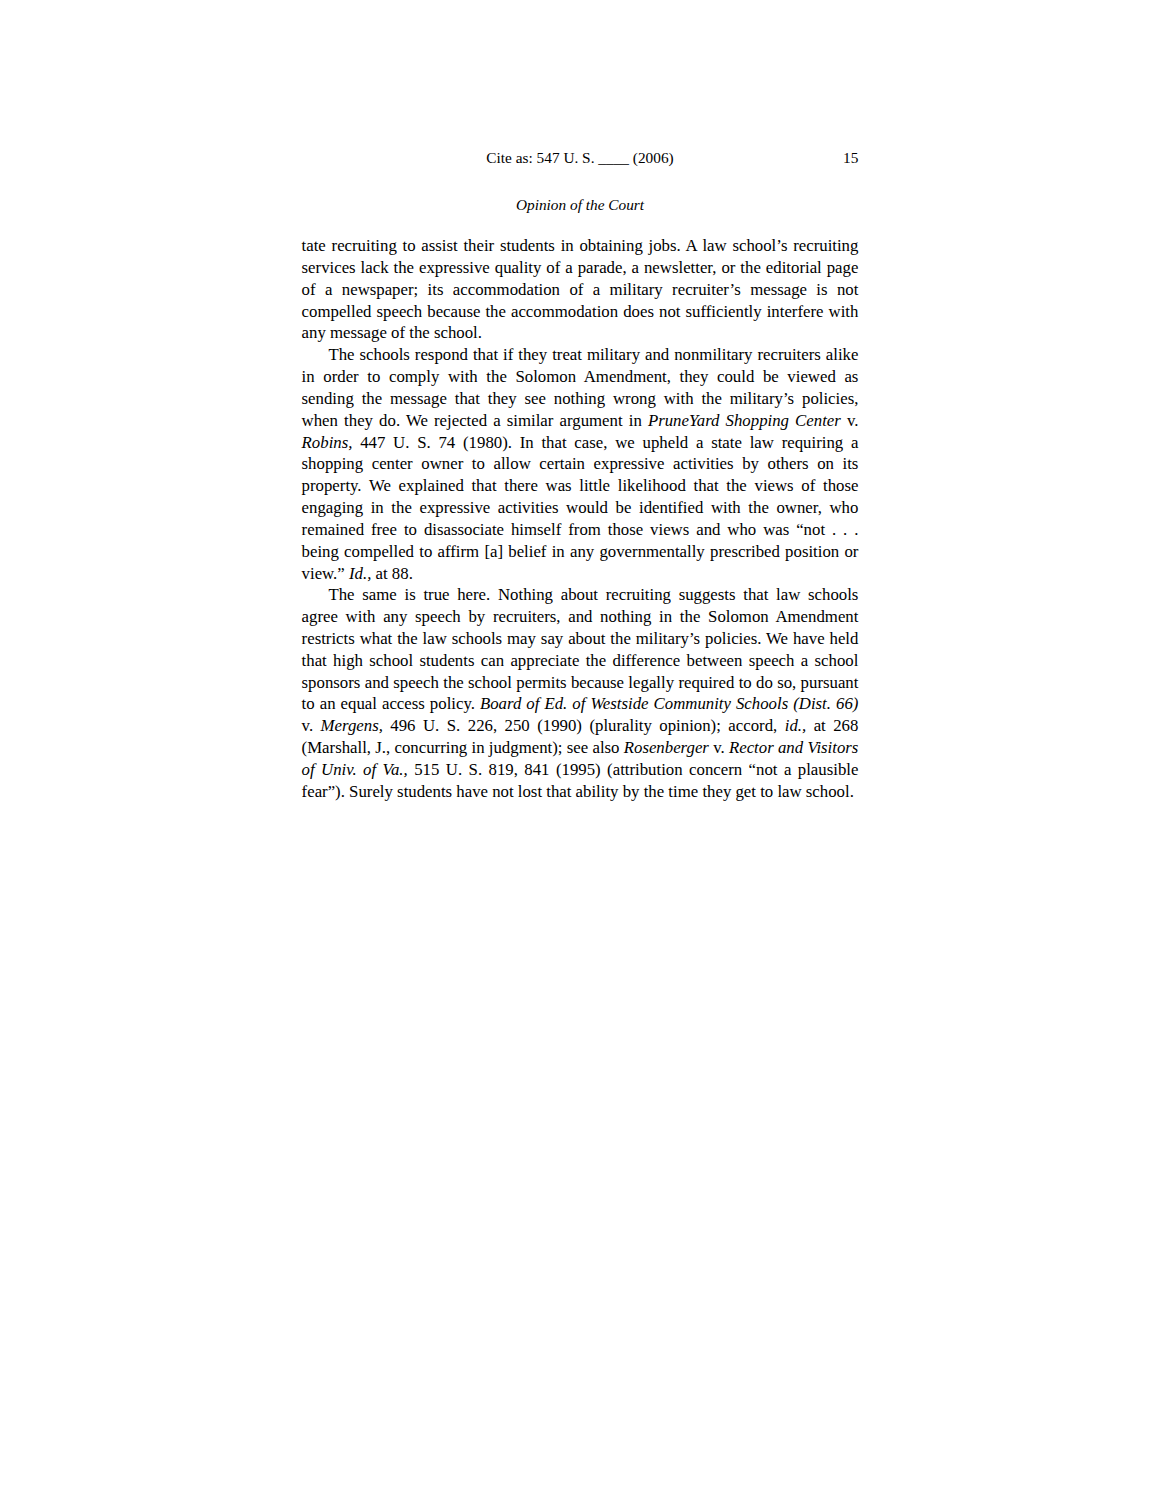Cite as: 547 U. S. ____ (2006) 15
Opinion of the Court
tate recruiting to assist their students in obtaining jobs. A law school’s recruiting services lack the expressive quality of a parade, a newsletter, or the editorial page of a newspaper; its accommodation of a military recruiter’s message is not compelled speech because the accommodation does not sufficiently interfere with any message of the school.
The schools respond that if they treat military and nonmilitary recruiters alike in order to comply with the Solomon Amendment, they could be viewed as sending the message that they see nothing wrong with the military’s policies, when they do. We rejected a similar argument in PruneYard Shopping Center v. Robins, 447 U. S. 74 (1980). In that case, we upheld a state law requiring a shopping center owner to allow certain expressive activities by others on its property. We explained that there was little likelihood that the views of those engaging in the expressive activities would be identified with the owner, who remained free to disassociate himself from those views and who was “not . . . being compelled to affirm [a] belief in any governmentally prescribed position or view.” Id., at 88.
The same is true here. Nothing about recruiting suggests that law schools agree with any speech by recruiters, and nothing in the Solomon Amendment restricts what the law schools may say about the military’s policies. We have held that high school students can appreciate the difference between speech a school sponsors and speech the school permits because legally required to do so, pursuant to an equal access policy. Board of Ed. of Westside Community Schools (Dist. 66) v. Mergens, 496 U. S. 226, 250 (1990) (plurality opinion); accord, id., at 268 (Marshall, J., concurring in judgment); see also Rosenberger v. Rector and Visitors of Univ. of Va., 515 U. S. 819, 841 (1995) (attribution concern “not a plausible fear”). Surely students have not lost that ability by the time they get to law school.